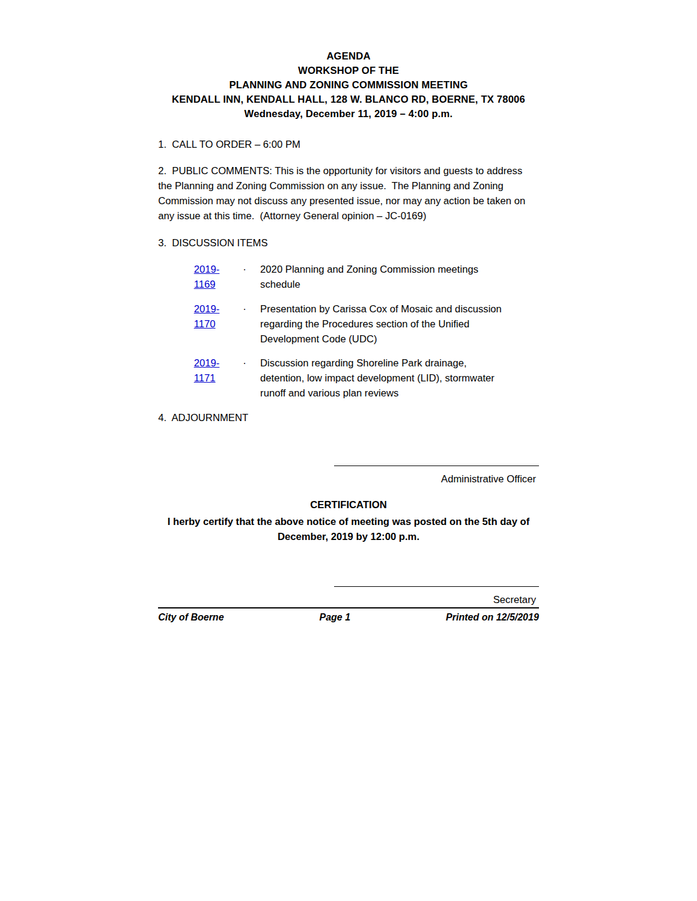AGENDA
WORKSHOP OF THE
PLANNING AND ZONING COMMISSION MEETING
KENDALL INN, KENDALL HALL, 128 W. BLANCO RD, BOERNE, TX 78006
Wednesday, December 11, 2019 – 4:00 p.m.
1. CALL TO ORDER – 6:00 PM
2. PUBLIC COMMENTS: This is the opportunity for visitors and guests to address the Planning and Zoning Commission on any issue. The Planning and Zoning Commission may not discuss any presented issue, nor may any action be taken on any issue at this time. (Attorney General opinion – JC-0169)
3. DISCUSSION ITEMS
2019-1169 · 2020 Planning and Zoning Commission meetings schedule
2019-1170 · Presentation by Carissa Cox of Mosaic and discussion regarding the Procedures section of the Unified Development Code (UDC)
2019-1171 · Discussion regarding Shoreline Park drainage, detention, low impact development (LID), stormwater runoff and various plan reviews
4. ADJOURNMENT
Administrative Officer
CERTIFICATION
I herby certify that the above notice of meeting was posted on the 5th day of December, 2019 by 12:00 p.m.
Secretary
City of Boerne
Page 1
Printed on 12/5/2019